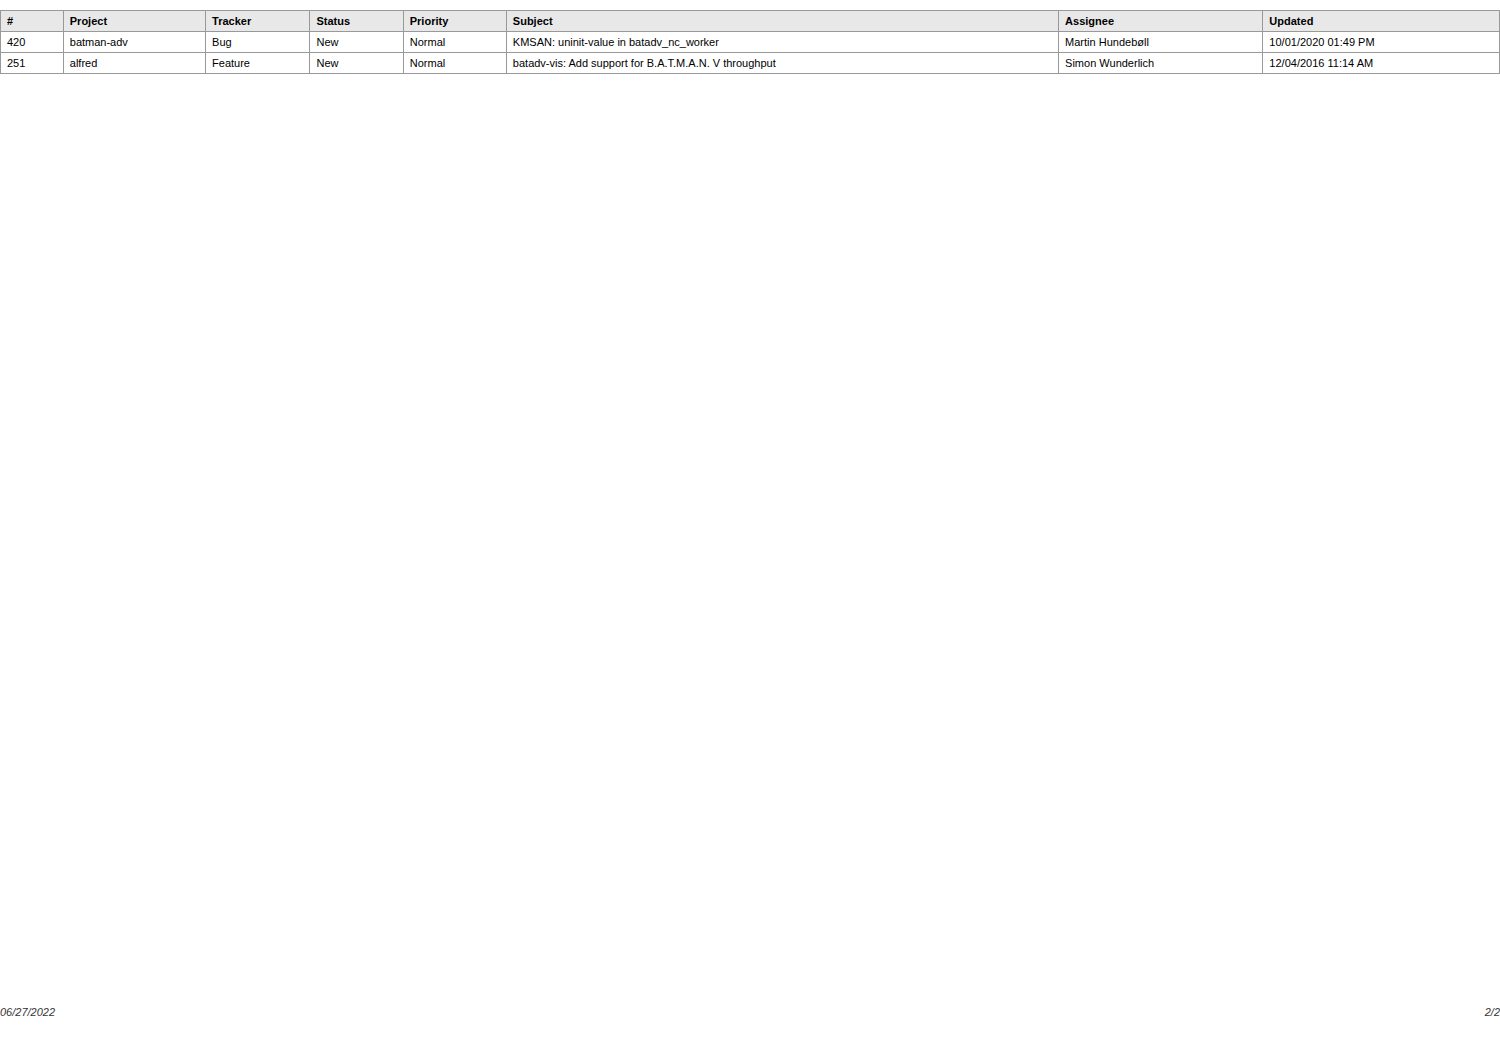| # | Project | Tracker | Status | Priority | Subject | Assignee | Updated |
| --- | --- | --- | --- | --- | --- | --- | --- |
| 420 | batman-adv | Bug | New | Normal | KMSAN: uninit-value in batadv_nc_worker | Martin Hundebøll | 10/01/2020 01:49 PM |
| 251 | alfred | Feature | New | Normal | batadv-vis: Add support for B.A.T.M.A.N. V throughput | Simon Wunderlich | 12/04/2016 11:14 AM |
06/27/2022 2/2